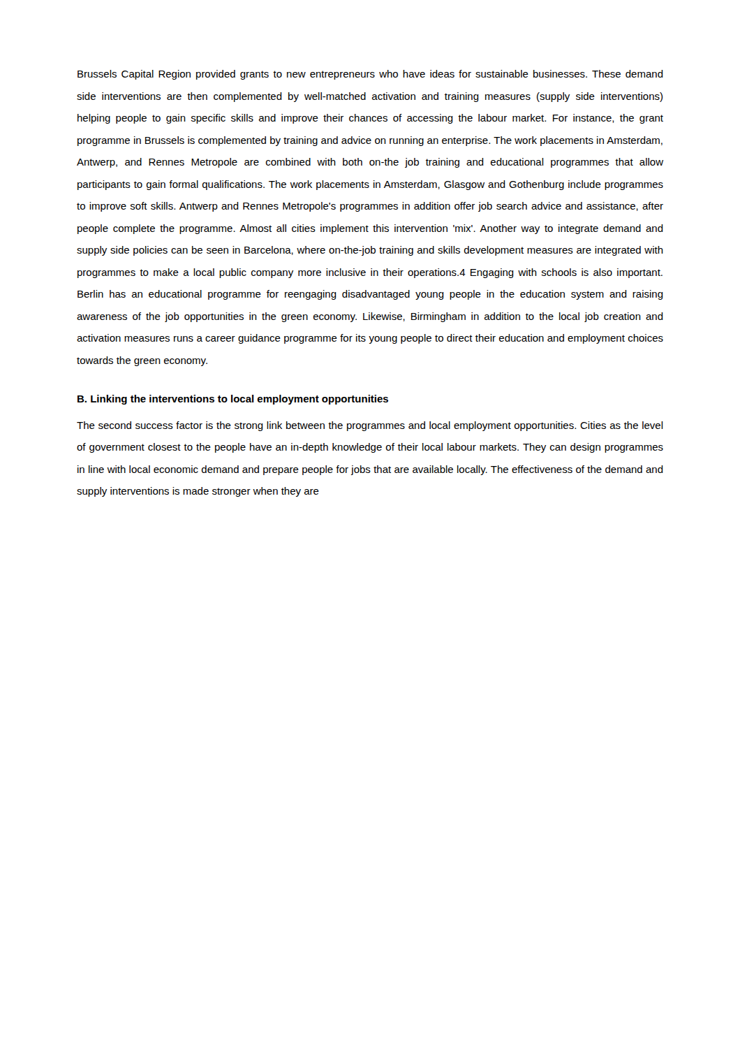Brussels Capital Region provided grants to new entrepreneurs who have ideas for sustainable businesses. These demand side interventions are then complemented by well-matched activation and training measures (supply side interventions) helping people to gain specific skills and improve their chances of accessing the labour market. For instance, the grant programme in Brussels is complemented by training and advice on running an enterprise. The work placements in Amsterdam, Antwerp, and Rennes Metropole are combined with both on-the job training and educational programmes that allow participants to gain formal qualifications. The work placements in Amsterdam, Glasgow and Gothenburg include programmes to improve soft skills. Antwerp and Rennes Metropole's programmes in addition offer job search advice and assistance, after people complete the programme. Almost all cities implement this intervention 'mix'. Another way to integrate demand and supply side policies can be seen in Barcelona, where on-the-job training and skills development measures are integrated with programmes to make a local public company more inclusive in their operations.4 Engaging with schools is also important. Berlin has an educational programme for reengaging disadvantaged young people in the education system and raising awareness of the job opportunities in the green economy. Likewise, Birmingham in addition to the local job creation and activation measures runs a career guidance programme for its young people to direct their education and employment choices towards the green economy.
B. Linking the interventions to local employment opportunities
The second success factor is the strong link between the programmes and local employment opportunities. Cities as the level of government closest to the people have an in-depth knowledge of their local labour markets. They can design programmes in line with local economic demand and prepare people for jobs that are available locally. The effectiveness of the demand and supply interventions is made stronger when they are